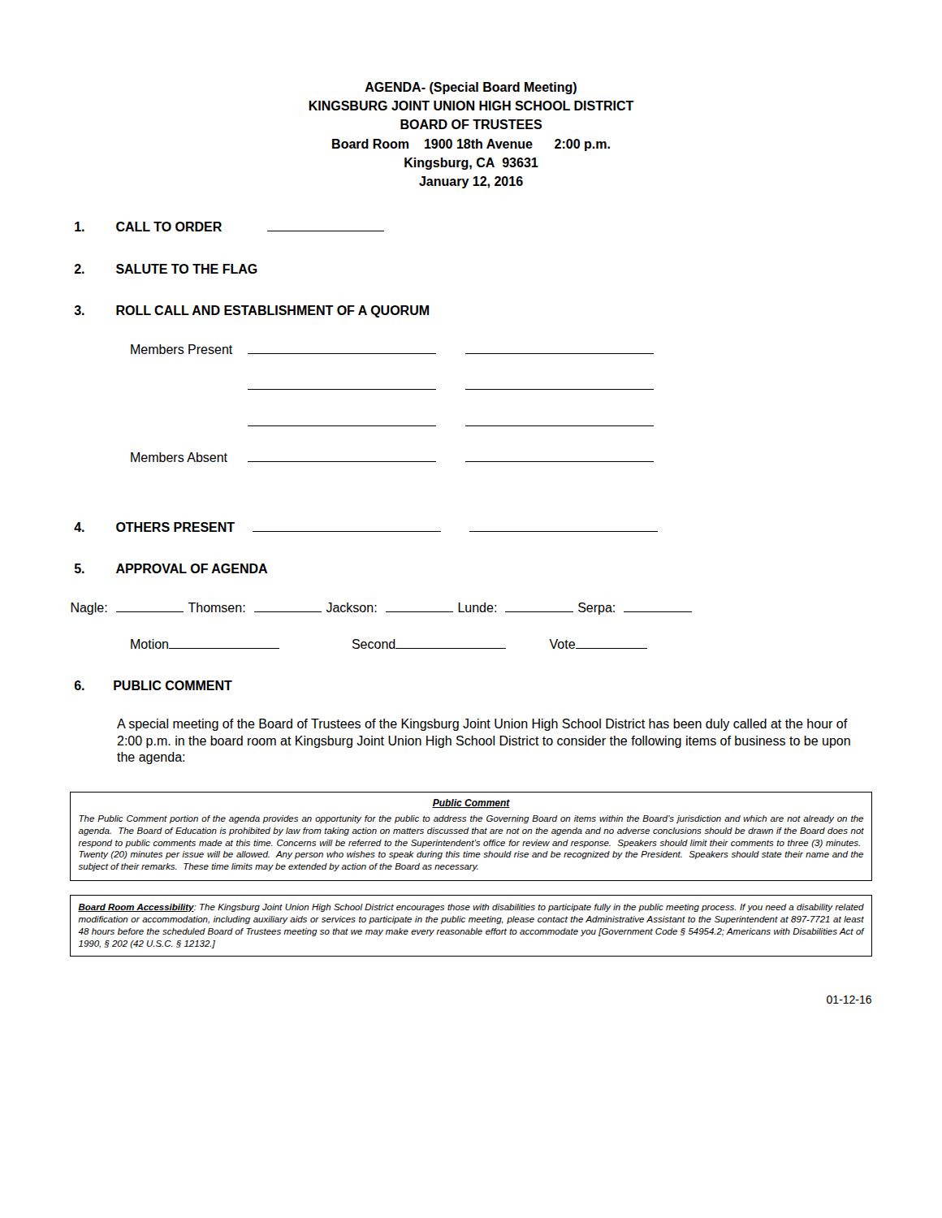AGENDA- (Special Board Meeting)
KINGSBURG JOINT UNION HIGH SCHOOL DISTRICT
BOARD OF TRUSTEES
Board Room 1900 18th Avenue 2:00 p.m.
Kingsburg, CA 93631
January 12, 2016
1.
CALL TO ORDER
2.
SALUTE TO THE FLAG
3.
ROLL CALL AND ESTABLISHMENT OF A QUORUM
| Members Present | |
| Members Absent | |
4.
OTHERS PRESENT
5.
APPROVAL OF AGENDA
Nagle: Thomsen: Jackson: Lunde: Serpa:
Motion Second Vote
6.
PUBLIC COMMENT
A special meeting of the Board of Trustees of the Kingsburg Joint Union High School District has been duly called at the hour of 2:00 p.m. in the board room at Kingsburg Joint Union High School District to consider the following items of business to be upon the agenda:
Public Comment
The Public Comment portion of the agenda provides an opportunity for the public to address the Governing Board on items within the Board’s jurisdiction and which are not already on the agenda. The Board of Education is prohibited by law from taking action on matters discussed that are not on the agenda and no adverse conclusions should be drawn if the Board does not respond to public comments made at this time. Concerns will be referred to the Superintendent’s office for review and response. Speakers should limit their comments to three (3) minutes. Twenty (20) minutes per issue will be allowed. Any person who wishes to speak during this time should rise and be recognized by the President. Speakers should state their name and the subject of their remarks. These time limits may be extended by action of the Board as necessary.
Board Room Accessibility: The Kingsburg Joint Union High School District encourages those with disabilities to participate fully in the public meeting process. If you need a disability related modification or accommodation, including auxiliary aids or services to participate in the public meeting, please contact the Administrative Assistant to the Superintendent at 897-7721 at least 48 hours before the scheduled Board of Trustees meeting so that we may make every reasonable effort to accommodate you [Government Code § 54954.2; Americans with Disabilities Act of 1990, § 202 (42 U.S.C. § 12132.]
01-12-16